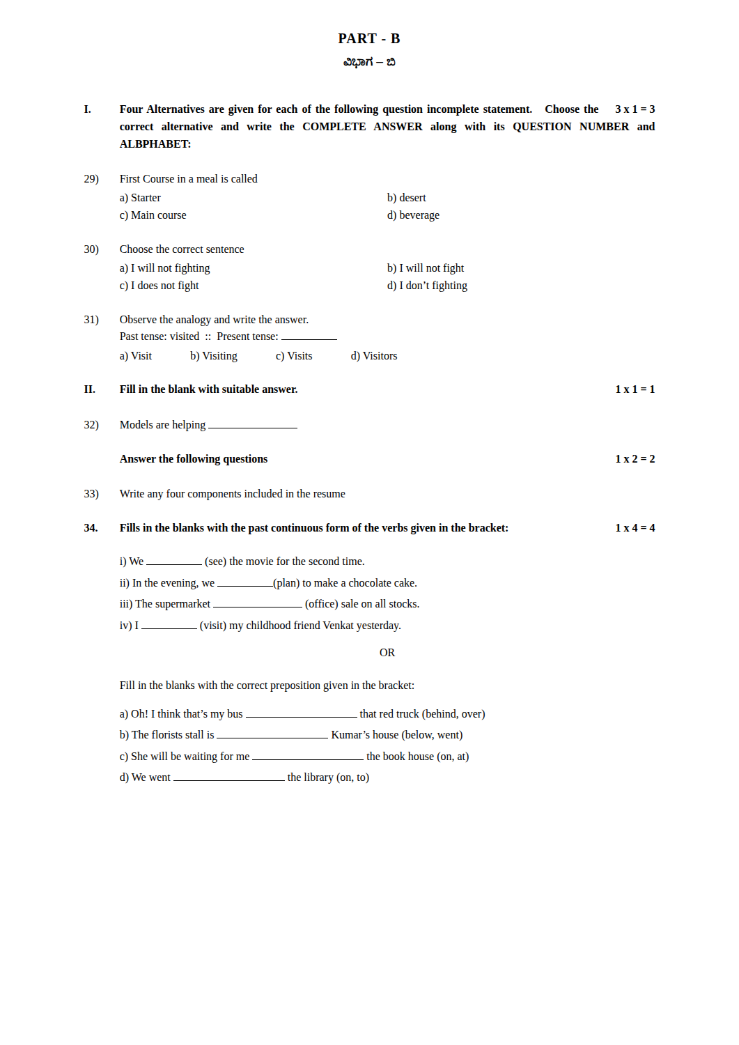PART - B
ವಿಭಾಗ – ಬಿ
I.
3 x 1 = 3 Four Alternatives are given for each of the following question incomplete statement. Choose the correct alternative and write the COMPLETE ANSWER along with its QUESTION NUMBER and ALBPHABET:
29)
First Course in a meal is called
a) Starter
b) desert
c) Main course
d) beverage
30)
Choose the correct sentence
a) I will not fighting
b) I will not fight
c) I does not fight
d) I don’t fighting
31)
Observe the analogy and write the answer.
Past tense: visited :: Present tense:
a) Visit b) Visiting c) Visits d) Visitors
II.
1 x 1 = 1 Fill in the blank with suitable answer.
32)
Models are helping
1 x 2 = 2 Answer the following questions
33)
Write any four components included in the resume
34.
1 x 4 = 4 Fills in the blanks with the past continuous form of the verbs given in the bracket:
i) We (see) the movie for the second time.
ii) In the evening, we (plan) to make a chocolate cake.
iii) The supermarket (office) sale on all stocks.
iv) I (visit) my childhood friend Venkat yesterday.
OR
Fill in the blanks with the correct preposition given in the bracket:
a) Oh! I think that’s my bus that red truck (behind, over)
b) The florists stall is Kumar’s house (below, went)
c) She will be waiting for me the book house (on, at)
d) We went the library (on, to)